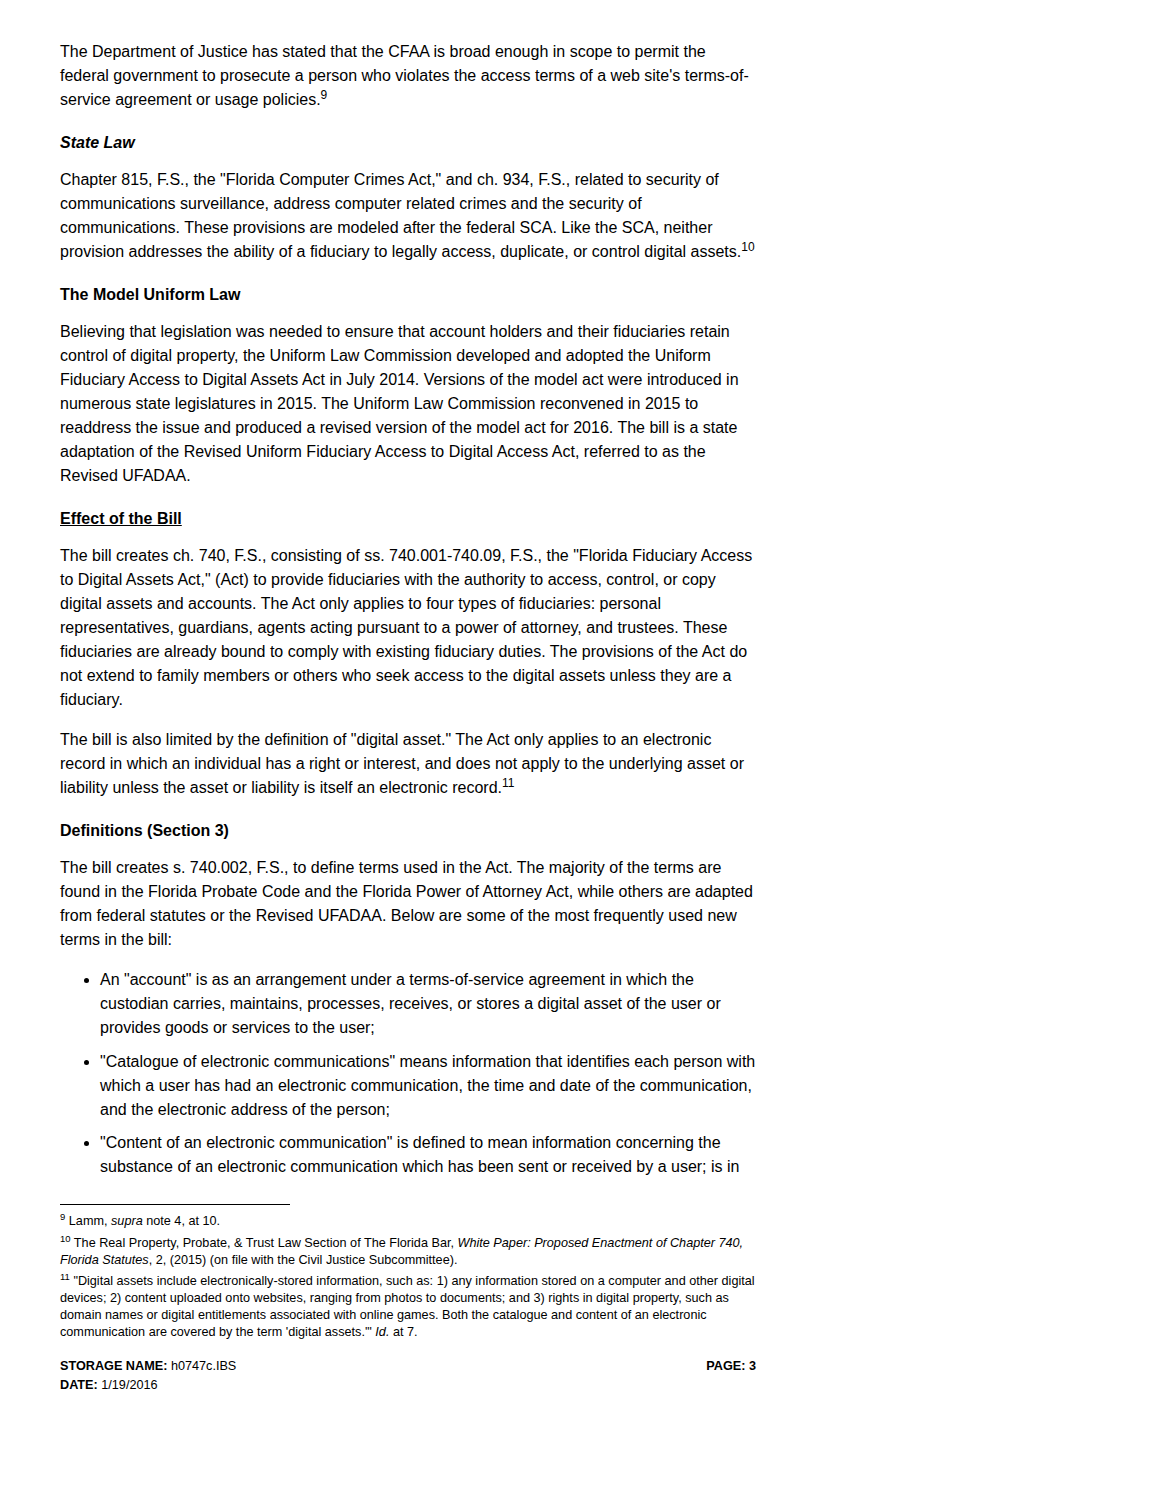The Department of Justice has stated that the CFAA is broad enough in scope to permit the federal government to prosecute a person who violates the access terms of a web site's terms-of-service agreement or usage policies.9
State Law
Chapter 815, F.S., the "Florida Computer Crimes Act," and ch. 934, F.S., related to security of communications surveillance, address computer related crimes and the security of communications. These provisions are modeled after the federal SCA. Like the SCA, neither provision addresses the ability of a fiduciary to legally access, duplicate, or control digital assets.10
The Model Uniform Law
Believing that legislation was needed to ensure that account holders and their fiduciaries retain control of digital property, the Uniform Law Commission developed and adopted the Uniform Fiduciary Access to Digital Assets Act in July 2014. Versions of the model act were introduced in numerous state legislatures in 2015. The Uniform Law Commission reconvened in 2015 to readdress the issue and produced a revised version of the model act for 2016. The bill is a state adaptation of the Revised Uniform Fiduciary Access to Digital Access Act, referred to as the Revised UFADAA.
Effect of the Bill
The bill creates ch. 740, F.S., consisting of ss. 740.001-740.09, F.S., the "Florida Fiduciary Access to Digital Assets Act," (Act) to provide fiduciaries with the authority to access, control, or copy digital assets and accounts. The Act only applies to four types of fiduciaries: personal representatives, guardians, agents acting pursuant to a power of attorney, and trustees. These fiduciaries are already bound to comply with existing fiduciary duties. The provisions of the Act do not extend to family members or others who seek access to the digital assets unless they are a fiduciary.
The bill is also limited by the definition of "digital asset." The Act only applies to an electronic record in which an individual has a right or interest, and does not apply to the underlying asset or liability unless the asset or liability is itself an electronic record.11
Definitions (Section 3)
The bill creates s. 740.002, F.S., to define terms used in the Act. The majority of the terms are found in the Florida Probate Code and the Florida Power of Attorney Act, while others are adapted from federal statutes or the Revised UFADAA. Below are some of the most frequently used new terms in the bill:
An "account" is as an arrangement under a terms-of-service agreement in which the custodian carries, maintains, processes, receives, or stores a digital asset of the user or provides goods or services to the user;
"Catalogue of electronic communications" means information that identifies each person with which a user has had an electronic communication, the time and date of the communication, and the electronic address of the person;
"Content of an electronic communication" is defined to mean information concerning the substance of an electronic communication which has been sent or received by a user; is in
9 Lamm, supra note 4, at 10.
10 The Real Property, Probate, & Trust Law Section of The Florida Bar, White Paper: Proposed Enactment of Chapter 740, Florida Statutes, 2, (2015) (on file with the Civil Justice Subcommittee).
11 "Digital assets include electronically-stored information, such as: 1) any information stored on a computer and other digital devices; 2) content uploaded onto websites, ranging from photos to documents; and 3) rights in digital property, such as domain names or digital entitlements associated with online games. Both the catalogue and content of an electronic communication are covered by the term 'digital assets.'" Id. at 7.
STORAGE NAME: h0747c.IBS
DATE: 1/19/2016
PAGE: 3